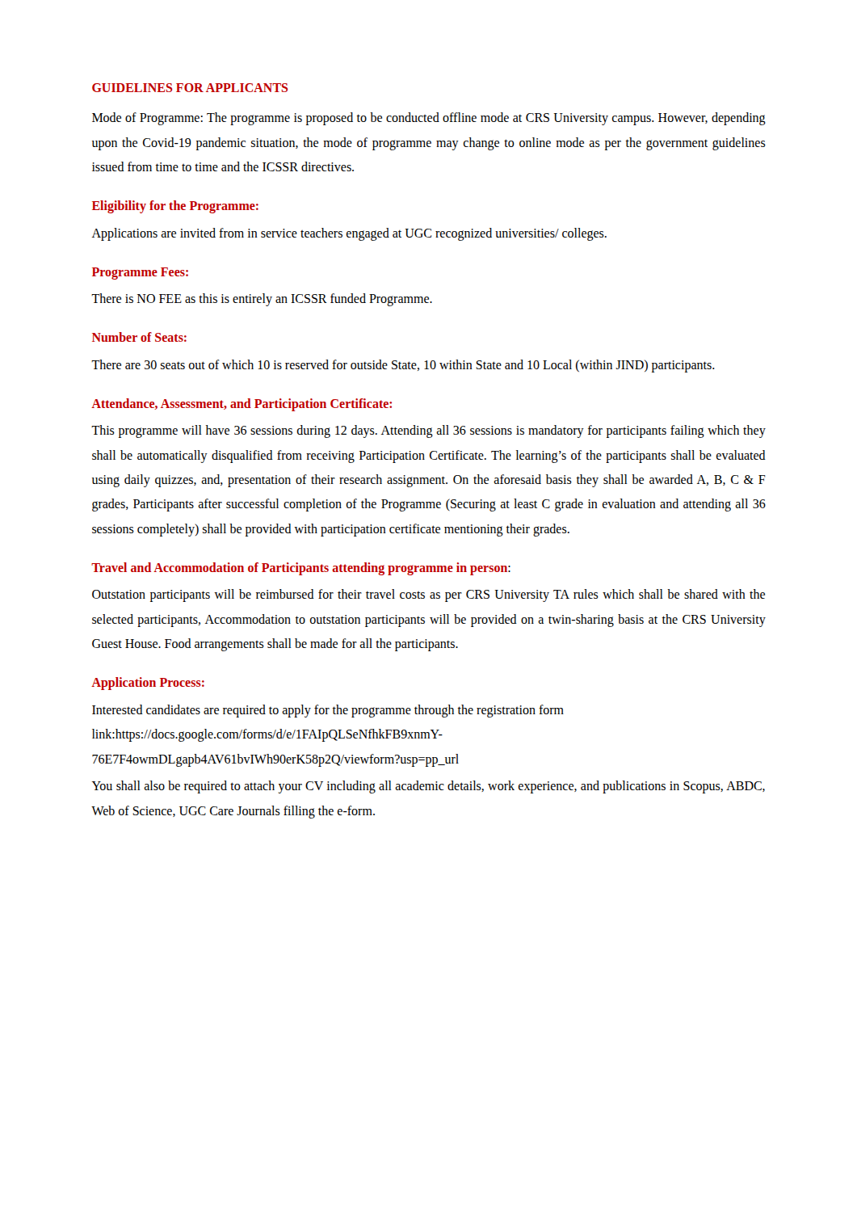Guidelines for Applicants
Mode of Programme: The programme is proposed to be conducted offline mode at CRS University campus. However, depending upon the Covid-19 pandemic situation, the mode of programme may change to online mode as per the government guidelines issued from time to time and the ICSSR directives.
Eligibility for the Programme:
Applications are invited from in service teachers engaged at UGC recognized universities/ colleges.
Programme Fees:
There is NO FEE as this is entirely an ICSSR funded Programme.
Number of Seats:
There are 30 seats out of which 10 is reserved for outside State, 10 within State and 10 Local (within JIND) participants.
Attendance, Assessment, and Participation Certificate:
This programme will have 36 sessions during 12 days. Attending all 36 sessions is mandatory for participants failing which they shall be automatically disqualified from receiving Participation Certificate. The learning’s of the participants shall be evaluated using daily quizzes, and, presentation of their research assignment. On the aforesaid basis they shall be awarded A, B, C & F grades, Participants after successful completion of the Programme (Securing at least C grade in evaluation and attending all 36 sessions completely) shall be provided with participation certificate mentioning their grades.
Travel and Accommodation of Participants attending programme in person:
Outstation participants will be reimbursed for their travel costs as per CRS University TA rules which shall be shared with the selected participants, Accommodation to outstation participants will be provided on a twin-sharing basis at the CRS University Guest House. Food arrangements shall be made for all the participants.
Application Process:
Interested candidates are required to apply for the programme through the registration form link:https://docs.google.com/forms/d/e/1FAIpQLSeNfhkFB9xnmY-
76E7F4owmDLgapb4AV61bvIWh90erK58p2Q/viewform?usp=pp_url
You shall also be required to attach your CV including all academic details, work experience, and publications in Scopus, ABDC, Web of Science, UGC Care Journals filling the e-form.